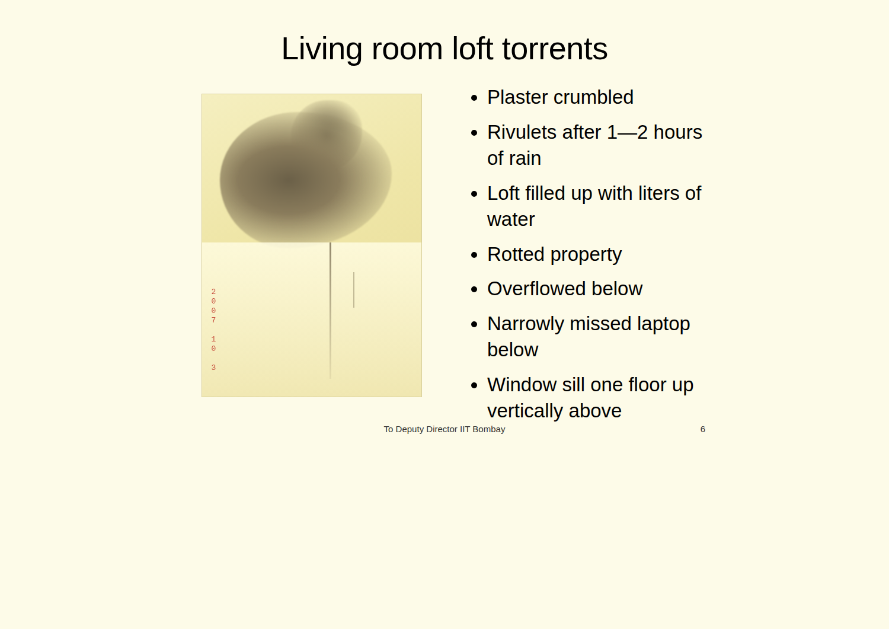Living room loft torrents
2007 10 3
Plaster crumbled
Rivulets after 1—2 hours of rain
Loft filled up with liters of water
Rotted property
Overflowed below
Narrowly missed laptop below
Window sill one floor up vertically above
To Deputy Director IIT Bombay 6